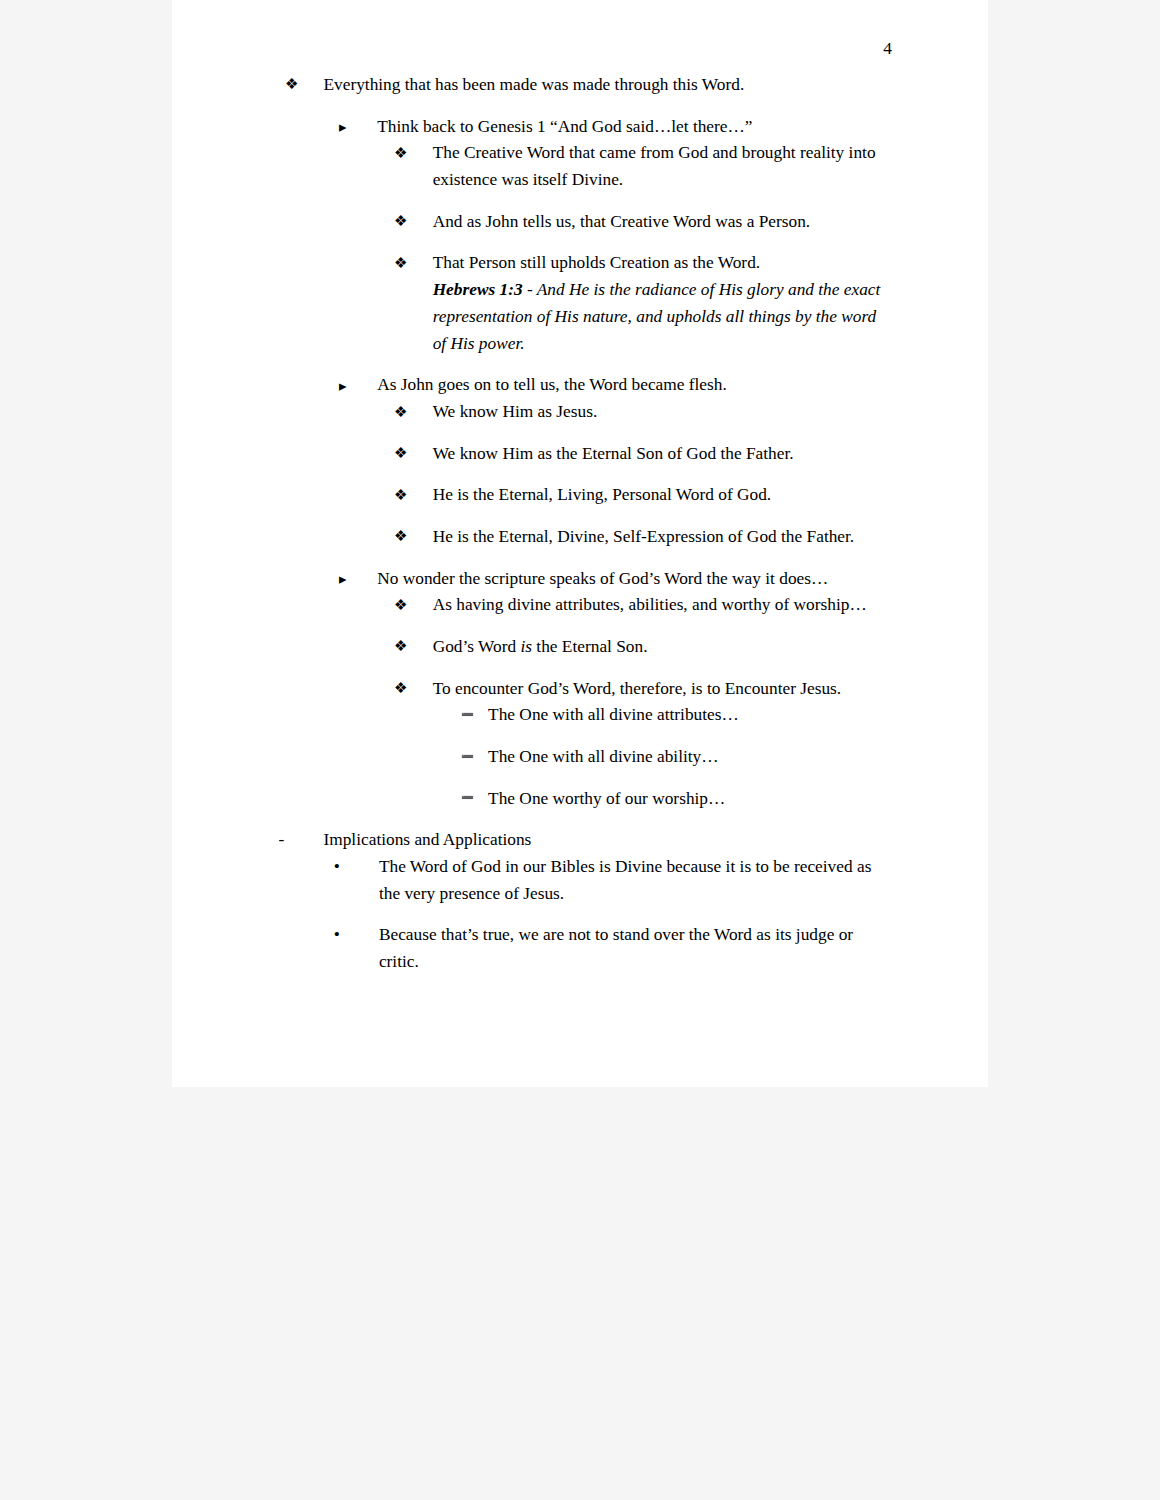4
Everything that has been made was made through this Word.
Think back to Genesis 1 “And God said…let there…”
The Creative Word that came from God and brought reality into existence was itself Divine.
And as John tells us, that Creative Word was a Person.
That Person still upholds Creation as the Word.
Hebrews 1:3 - And He is the radiance of His glory and the exact representation of His nature, and upholds all things by the word of His power.
As John goes on to tell us, the Word became flesh.
We know Him as Jesus.
We know Him as the Eternal Son of God the Father.
He is the Eternal, Living, Personal Word of God.
He is the Eternal, Divine, Self-Expression of God the Father.
No wonder the scripture speaks of God’s Word the way it does…
As having divine attributes, abilities, and worthy of worship…
God’s Word is the Eternal Son.
To encounter God’s Word, therefore, is to Encounter Jesus.
The One with all divine attributes…
The One with all divine ability…
The One worthy of our worship…
Implications and Applications
The Word of God in our Bibles is Divine because it is to be received as the very presence of Jesus.
Because that’s true, we are not to stand over the Word as its judge or critic.